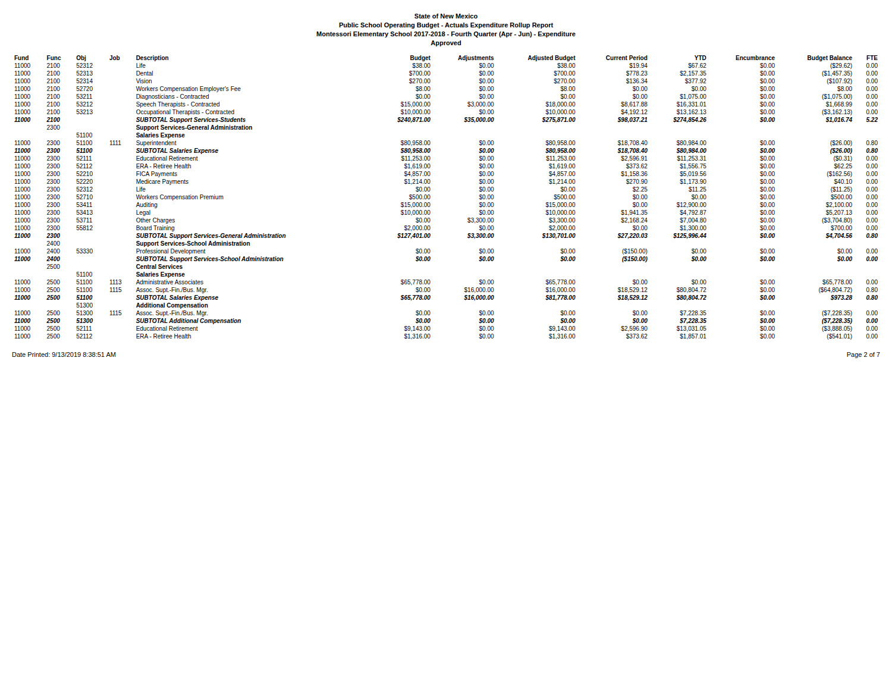State of New Mexico
Public School Operating Budget - Actuals Expenditure Rollup Report
Montessori Elementary School 2017-2018 - Fourth Quarter (Apr - Jun) - Expenditure
Approved
| Fund | Func | Obj | Job | Description | Budget | Adjustments | Adjusted Budget | Current Period | YTD | Encumbrance | Budget Balance | FTE |
| --- | --- | --- | --- | --- | --- | --- | --- | --- | --- | --- | --- | --- |
| 11000 | 2100 | 52312 | | Life | $38.00 | $0.00 | $38.00 | $19.94 | $67.62 | $0.00 | ($29.62) | 0.00 |
| 11000 | 2100 | 52313 | | Dental | $700.00 | $0.00 | $700.00 | $778.23 | $2,157.35 | $0.00 | ($1,457.35) | 0.00 |
| 11000 | 2100 | 52314 | | Vision | $270.00 | $0.00 | $270.00 | $136.34 | $377.92 | $0.00 | ($107.92) | 0.00 |
| 11000 | 2100 | 52720 | | Workers Compensation Employer's Fee | $8.00 | $0.00 | $8.00 | $0.00 | $0.00 | $0.00 | $8.00 | 0.00 |
| 11000 | 2100 | 53211 | | Diagnosticians - Contracted | $0.00 | $0.00 | $0.00 | $0.00 | $1,075.00 | $0.00 | ($1,075.00) | 0.00 |
| 11000 | 2100 | 53212 | | Speech Therapists - Contracted | $15,000.00 | $3,000.00 | $18,000.00 | $8,617.88 | $16,331.01 | $0.00 | $1,668.99 | 0.00 |
| 11000 | 2100 | 53213 | | Occupational Therapists - Contracted | $10,000.00 | $0.00 | $10,000.00 | $4,192.12 | $13,162.13 | $0.00 | ($3,162.13) | 0.00 |
| 11000 | 2100 | | | SUBTOTAL Support Services-Students | $240,871.00 | $35,000.00 | $275,871.00 | $98,037.21 | $274,854.26 | $0.00 | $1,016.74 | 5.22 |
| | 2300 | | | Support Services-General Administration | | | | | | | | |
| | | 51100 | | Salaries Expense | | | | | | | | |
| 11000 | 2300 | 51100 | 1111 | Superintendent | $80,958.00 | $0.00 | $80,958.00 | $18,708.40 | $80,984.00 | $0.00 | ($26.00) | 0.80 |
| 11000 | 2300 | 51100 | | SUBTOTAL Salaries Expense | $80,958.00 | $0.00 | $80,958.00 | $18,708.40 | $80,984.00 | $0.00 | ($26.00) | 0.80 |
| 11000 | 2300 | 52111 | | Educational Retirement | $11,253.00 | $0.00 | $11,253.00 | $2,596.91 | $11,253.31 | $0.00 | ($0.31) | 0.00 |
| 11000 | 2300 | 52112 | | ERA - Retiree Health | $1,619.00 | $0.00 | $1,619.00 | $373.62 | $1,556.75 | $0.00 | $62.25 | 0.00 |
| 11000 | 2300 | 52210 | | FICA Payments | $4,857.00 | $0.00 | $4,857.00 | $1,158.36 | $5,019.56 | $0.00 | ($162.56) | 0.00 |
| 11000 | 2300 | 52220 | | Medicare Payments | $1,214.00 | $0.00 | $1,214.00 | $270.90 | $1,173.90 | $0.00 | $40.10 | 0.00 |
| 11000 | 2300 | 52312 | | Life | $0.00 | $0.00 | $0.00 | $2.25 | $11.25 | $0.00 | ($11.25) | 0.00 |
| 11000 | 2300 | 52710 | | Workers Compensation Premium | $500.00 | $0.00 | $500.00 | $0.00 | $0.00 | $0.00 | $500.00 | 0.00 |
| 11000 | 2300 | 53411 | | Auditing | $15,000.00 | $0.00 | $15,000.00 | $0.00 | $12,900.00 | $0.00 | $2,100.00 | 0.00 |
| 11000 | 2300 | 53413 | | Legal | $10,000.00 | $0.00 | $10,000.00 | $1,941.35 | $4,792.87 | $0.00 | $5,207.13 | 0.00 |
| 11000 | 2300 | 53711 | | Other Charges | $0.00 | $3,300.00 | $3,300.00 | $2,168.24 | $7,004.80 | $0.00 | ($3,704.80) | 0.00 |
| 11000 | 2300 | 55812 | | Board Training | $2,000.00 | $0.00 | $2,000.00 | $0.00 | $1,300.00 | $0.00 | $700.00 | 0.00 |
| 11000 | 2300 | | | SUBTOTAL Support Services-General Administration | $127,401.00 | $3,300.00 | $130,701.00 | $27,220.03 | $125,996.44 | $0.00 | $4,704.56 | 0.80 |
| | 2400 | | | Support Services-School Administration | | | | | | | | |
| 11000 | 2400 | 53330 | | Professional Development | $0.00 | $0.00 | $0.00 | ($150.00) | $0.00 | $0.00 | $0.00 | 0.00 |
| 11000 | 2400 | | | SUBTOTAL Support Services-School Administration | $0.00 | $0.00 | $0.00 | ($150.00) | $0.00 | $0.00 | $0.00 | 0.00 |
| | 2500 | | | Central Services | | | | | | | | |
| | | 51100 | | Salaries Expense | | | | | | | | |
| 11000 | 2500 | 51100 | 1113 | Administrative Associates | $65,778.00 | $0.00 | $65,778.00 | $0.00 | $0.00 | $0.00 | $65,778.00 | 0.00 |
| 11000 | 2500 | 51100 | 1115 | Assoc. Supt.-Fin./Bus. Mgr. | $0.00 | $16,000.00 | $16,000.00 | $18,529.12 | $80,804.72 | $0.00 | ($64,804.72) | 0.80 |
| 11000 | 2500 | 51100 | | SUBTOTAL Salaries Expense | $65,778.00 | $16,000.00 | $81,778.00 | $18,529.12 | $80,804.72 | $0.00 | $973.28 | 0.80 |
| | | 51300 | | Additional Compensation | | | | | | | | |
| 11000 | 2500 | 51300 | 1115 | Assoc. Supt.-Fin./Bus. Mgr. | $0.00 | $0.00 | $0.00 | $0.00 | $7,228.35 | $0.00 | ($7,228.35) | 0.00 |
| 11000 | 2500 | 51300 | | SUBTOTAL Additional Compensation | $0.00 | $0.00 | $0.00 | $0.00 | $7,228.35 | $0.00 | ($7,228.35) | 0.00 |
| 11000 | 2500 | 52111 | | Educational Retirement | $9,143.00 | $0.00 | $9,143.00 | $2,596.90 | $13,031.05 | $0.00 | ($3,888.05) | 0.00 |
| 11000 | 2500 | 52112 | | ERA - Retiree Health | $1,316.00 | $0.00 | $1,316.00 | $373.62 | $1,857.01 | $0.00 | ($541.01) | 0.00 |
Date Printed: 9/13/2019 8:38:51 AM
Page 2 of 7